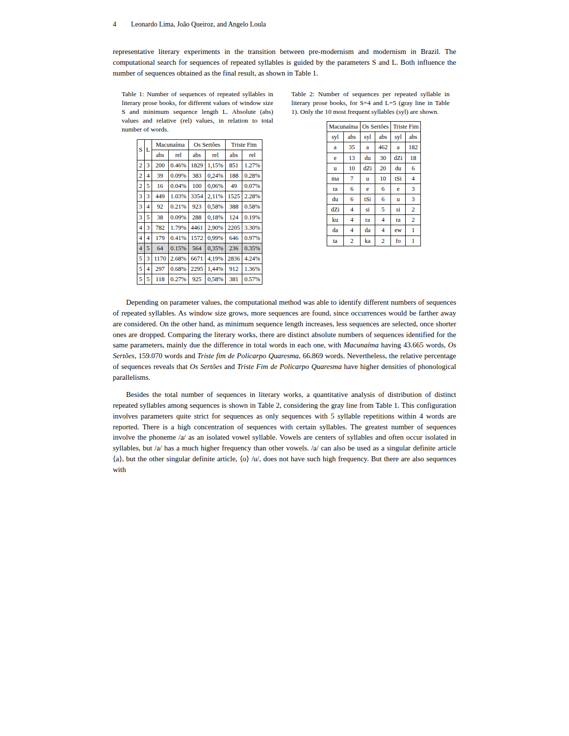4 Leonardo Lima, João Queiroz, and Angelo Loula
representative literary experiments in the transition between pre-modernism and modernism in Brazil. The computational search for sequences of repeated syllables is guided by the parameters S and L. Both influence the number of sequences obtained as the final result, as shown in Table 1.
Table 1: Number of sequences of repeated syllables in literary prose books, for different values of window size S and minimum sequence length L. Absolute (abs) values and relative (rel) values, in relation to total number of words.
| S | L | Macunaíma | Os Sertões | Triste Fim |
| abs | rel | abs | rel | abs | rel |
| 2 | 3 | 200 | 0.46% | 1829 | 1,15% | 851 | 1.27% |
| 2 | 4 | 39 | 0.09% | 383 | 0,24% | 188 | 0.28% |
| 2 | 5 | 16 | 0.04% | 100 | 0,06% | 49 | 0.07% |
| 3 | 3 | 449 | 1.03% | 3354 | 2,11% | 1525 | 2.28% |
| 3 | 4 | 92 | 0.21% | 923 | 0,58% | 388 | 0.58% |
| 3 | 5 | 38 | 0.09% | 288 | 0,18% | 124 | 0.19% |
| 4 | 3 | 782 | 1.79% | 4461 | 2,90% | 2205 | 3.30% |
| 4 | 4 | 179 | 0.41% | 1572 | 0,99% | 646 | 0.97% |
| 4 | 5 | 64 | 0.15% | 564 | 0,35% | 236 | 0.35% |
| 5 | 3 | 1170 | 2.68% | 6671 | 4,19% | 2836 | 4.24% |
| 5 | 4 | 297 | 0.68% | 2295 | 1,44% | 912 | 1.36% |
| 5 | 5 | 118 | 0.27% | 925 | 0,58% | 381 | 0.57% |
Table 2: Number of sequences per repeated syllable in literary prose books, for S=4 and L=5 (gray line in Table 1). Only the 10 most frequent syllables (syl) are shown.
| Macunaíma | Os Sertões | Triste Fim |
| syl | abs | syl | abs | syl | abs |
| a | 35 | a | 462 | a | 182 |
| e | 13 | du | 30 | dZi | 18 |
| u | 10 | dZi | 20 | du | 6 |
| ma | 7 | u | 10 | tSi | 4 |
| ra | 6 | e | 6 | e | 3 |
| du | 6 | tSi | 6 | u | 3 |
| dZi | 4 | si | 5 | si | 2 |
| ku | 4 | ra | 4 | ra | 2 |
| da | 4 | da | 4 | ew | 1 |
| ta | 2 | ka | 2 | fo | 1 |
Depending on parameter values, the computational method was able to identify different numbers of sequences of repeated syllables. As window size grows, more sequences are found, since occurrences would be farther away are considered. On the other hand, as minimum sequence length increases, less sequences are selected, once shorter ones are dropped. Comparing the literary works, there are distinct absolute numbers of sequences identified for the same parameters, mainly due the difference in total words in each one, with Macunaíma having 43.665 words, Os Sertões, 159.070 words and Triste fim de Policarpo Quaresma, 66.869 words. Nevertheless, the relative percentage of sequences reveals that Os Sertões and Triste Fim de Policarpo Quaresma have higher densities of phonological parallelisms.
Besides the total number of sequences in literary works, a quantitative analysis of distribution of distinct repeated syllables among sequences is shown in Table 2, considering the gray line from Table 1. This configuration involves parameters quite strict for sequences as only sequences with 5 syllable repetitions within 4 words are reported. There is a high concentration of sequences with certain syllables. The greatest number of sequences involve the phoneme /a/ as an isolated vowel syllable. Vowels are centers of syllables and often occur isolated in syllables, but /a/ has a much higher frequency than other vowels. /a/ can also be used as a singular definite article ⟨a⟩, but the other singular definite article, ⟨o⟩ /u/, does not have such high frequency. But there are also sequences with